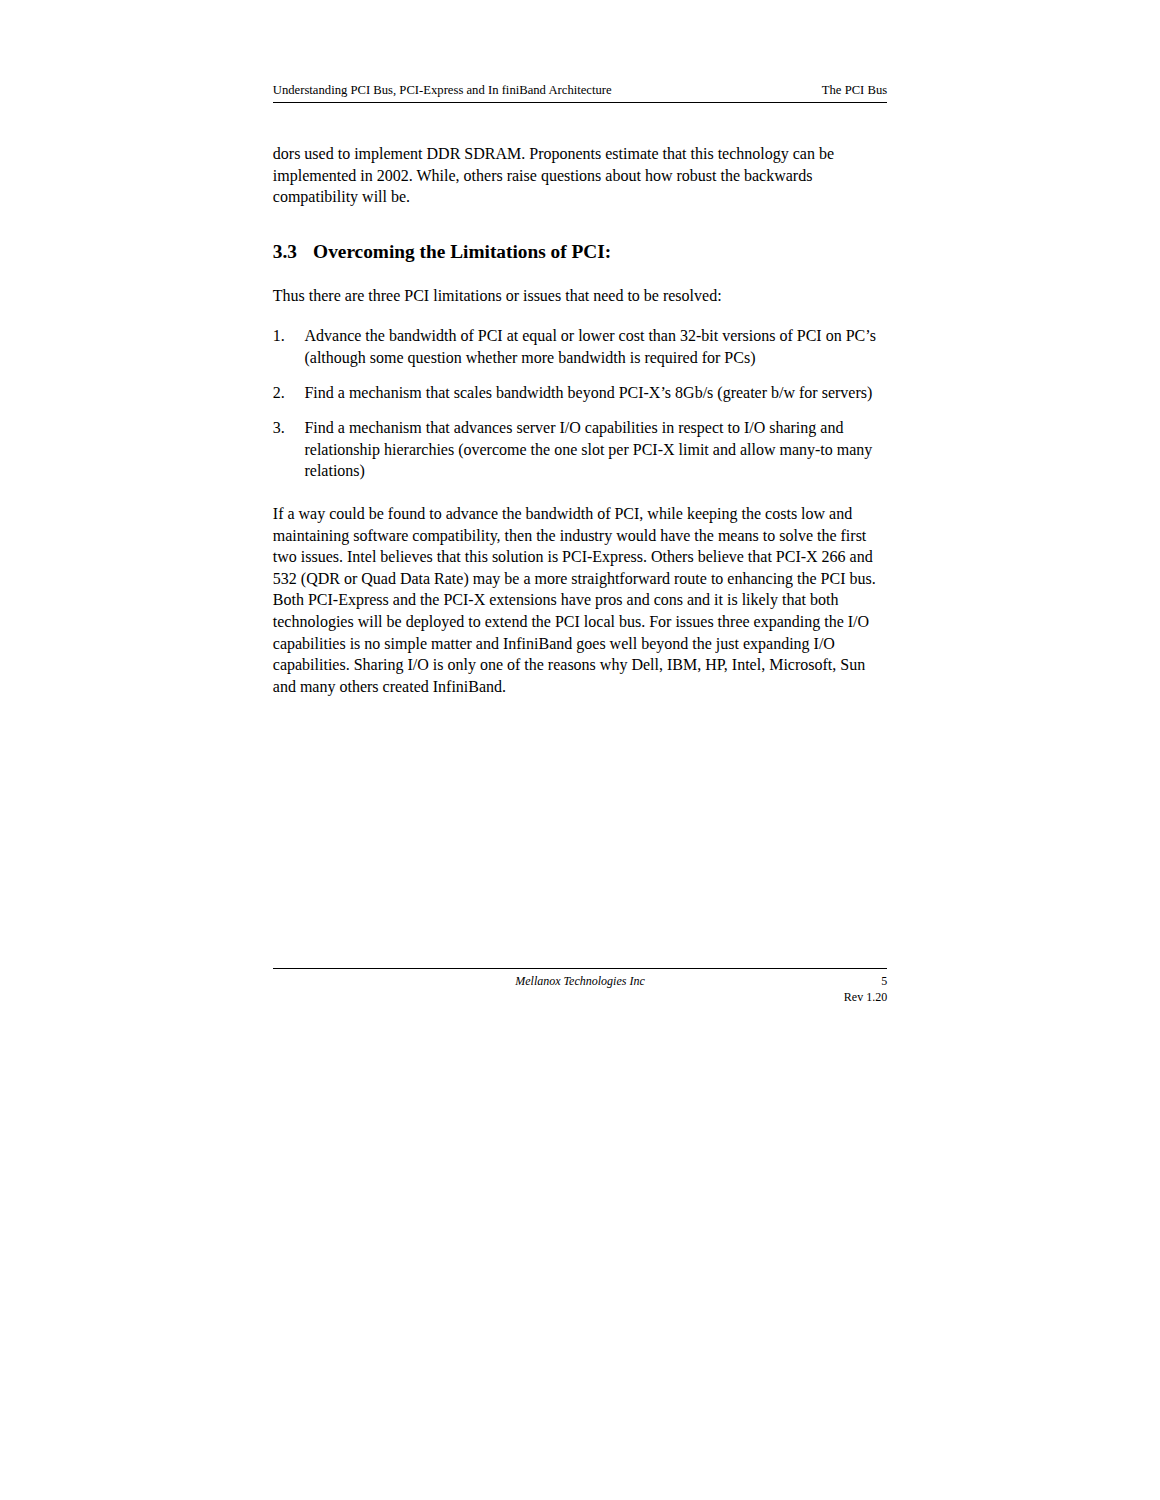Understanding PCI Bus, PCI-Express and In finiBand Architecture
The PCI Bus
dors used to implement DDR SDRAM. Proponents estimate that this technology can be implemented in 2002. While, others raise questions about how robust the backwards compatibility will be.
3.3 Overcoming the Limitations of PCI:
Thus there are three PCI limitations or issues that need to be resolved:
Advance the bandwidth of PCI at equal or lower cost than 32-bit versions of PCI on PC’s (although some question whether more bandwidth is required for PCs)
Find a mechanism that scales bandwidth beyond PCI-X’s 8Gb/s (greater b/w for servers)
Find a mechanism that advances server I/O capabilities in respect to I/O sharing and relationship hierarchies (overcome the one slot per PCI-X limit and allow many-to many relations)
If a way could be found to advance the bandwidth of PCI, while keeping the costs low and maintaining software compatibility, then the industry would have the means to solve the first two issues. Intel believes that this solution is PCI-Express. Others believe that PCI-X 266 and 532 (QDR or Quad Data Rate) may be a more straightforward route to enhancing the PCI bus. Both PCI-Express and the PCI-X extensions have pros and cons and it is likely that both technologies will be deployed to extend the PCI local bus. For issues three expanding the I/O capabilities is no simple matter and InfiniBand goes well beyond the just expanding I/O capabilities. Sharing I/O is only one of the reasons why Dell, IBM, HP, Intel, Microsoft, Sun and many others created InfiniBand.
Mellanox Technologies Inc
5
Rev 1.20